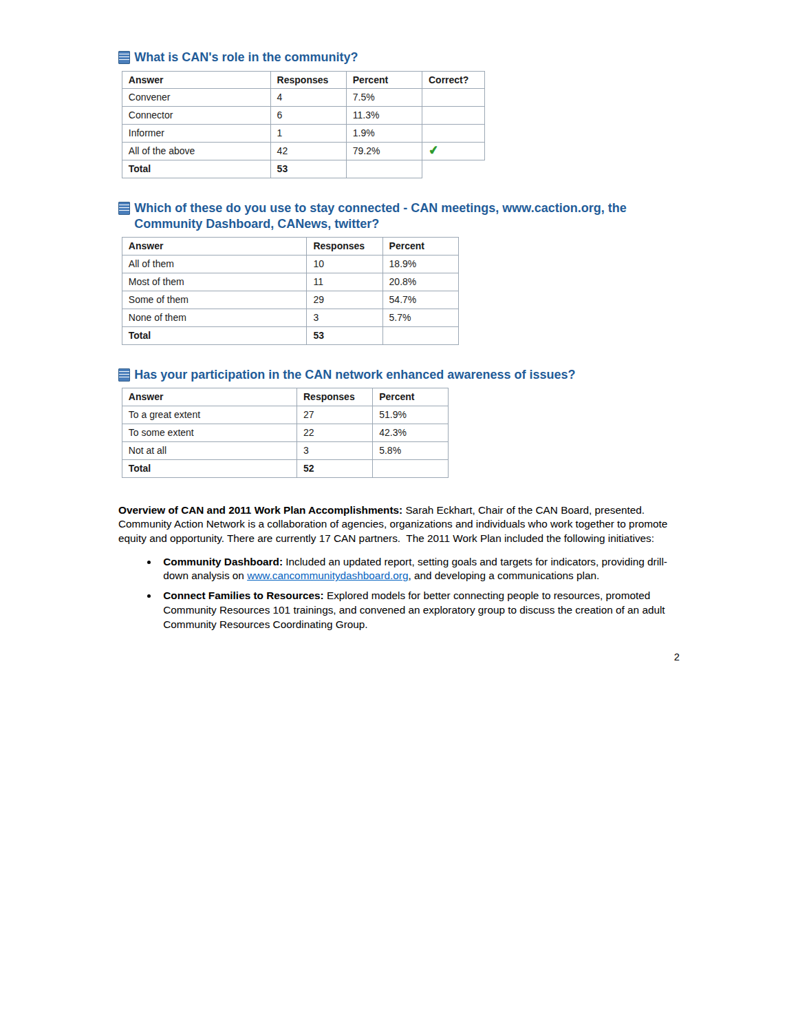What is CAN's role in the community?
| Answer | Responses | Percent | Correct? |
| --- | --- | --- | --- |
| Convener | 4 | 7.5% | |
| Connector | 6 | 11.3% | |
| Informer | 1 | 1.9% | |
| All of the above | 42 | 79.2% | ✔ |
| Total | 53 | | |
Which of these do you use to stay connected - CAN meetings, www.caction.org, the Community Dashboard, CANews, twitter?
| Answer | Responses | Percent |
| --- | --- | --- |
| All of them | 10 | 18.9% |
| Most of them | 11 | 20.8% |
| Some of them | 29 | 54.7% |
| None of them | 3 | 5.7% |
| Total | 53 | |
Has your participation in the CAN network enhanced awareness of issues?
| Answer | Responses | Percent |
| --- | --- | --- |
| To a great extent | 27 | 51.9% |
| To some extent | 22 | 42.3% |
| Not at all | 3 | 5.8% |
| Total | 52 | |
Overview of CAN and 2011 Work Plan Accomplishments: Sarah Eckhart, Chair of the CAN Board, presented. Community Action Network is a collaboration of agencies, organizations and individuals who work together to promote equity and opportunity. There are currently 17 CAN partners. The 2011 Work Plan included the following initiatives:
Community Dashboard: Included an updated report, setting goals and targets for indicators, providing drill-down analysis on www.cancommunitydashboard.org, and developing a communications plan.
Connect Families to Resources: Explored models for better connecting people to resources, promoted Community Resources 101 trainings, and convened an exploratory group to discuss the creation of an adult Community Resources Coordinating Group.
2